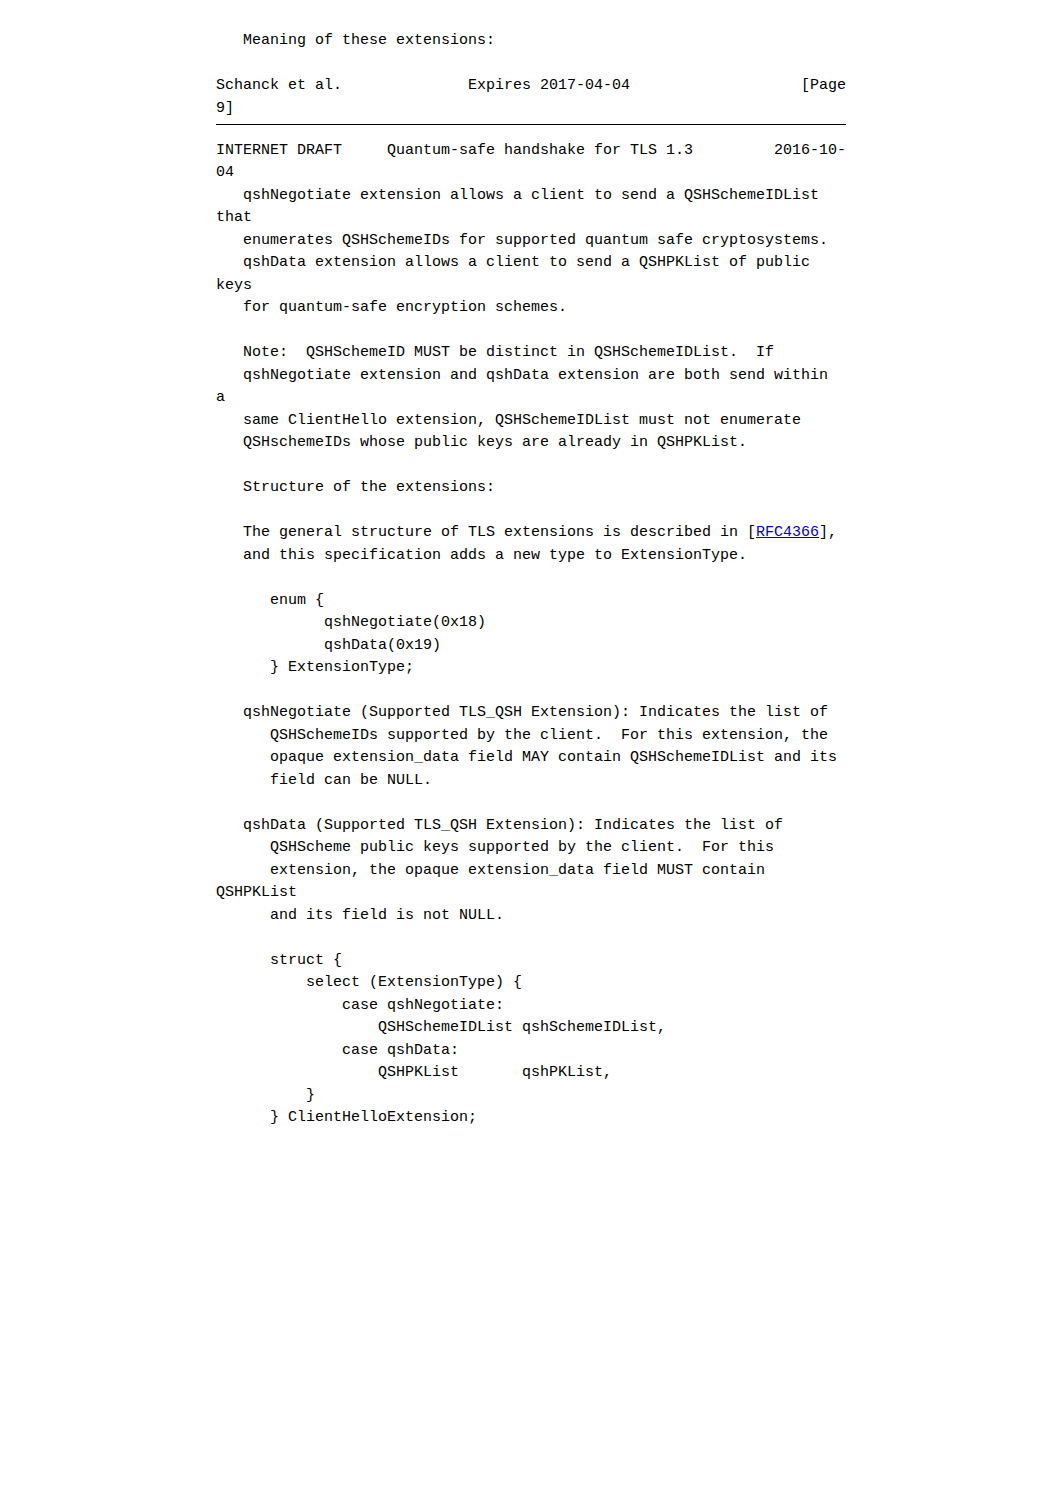Meaning of these extensions:

Schanck et al.              Expires 2017-04-04                   [Page 9]
INTERNET DRAFT     Quantum-safe handshake for TLS 1.3         2016-10-04
   qshNegotiate extension allows a client to send a QSHSchemeIDList that
   enumerates QSHSchemeIDs for supported quantum safe cryptosystems.
   qshData extension allows a client to send a QSHPKList of public keys
   for quantum-safe encryption schemes.

   Note:  QSHSchemeID MUST be distinct in QSHSchemeIDList.  If
   qshNegotiate extension and qshData extension are both send within a
   same ClientHello extension, QSHSchemeIDList must not enumerate
   QSHschemeIDs whose public keys are already in QSHPKList.

   Structure of the extensions:

   The general structure of TLS extensions is described in [RFC4366],
   and this specification adds a new type to ExtensionType.

      enum {
            qshNegotiate(0x18)
            qshData(0x19)
      } ExtensionType;

   qshNegotiate (Supported TLS_QSH Extension): Indicates the list of
      QSHSchemeIDs supported by the client.  For this extension, the
      opaque extension_data field MAY contain QSHSchemeIDList and its
      field can be NULL.

   qshData (Supported TLS_QSH Extension): Indicates the list of
      QSHScheme public keys supported by the client.  For this
      extension, the opaque extension_data field MUST contain QSHPKList
      and its field is not NULL.

      struct {
          select (ExtensionType) {
              case qshNegotiate:
                  QSHSchemeIDList qshSchemeIDList,
              case qshData:
                  QSHPKList       qshPKList,
          }
      } ClientHelloExtension;